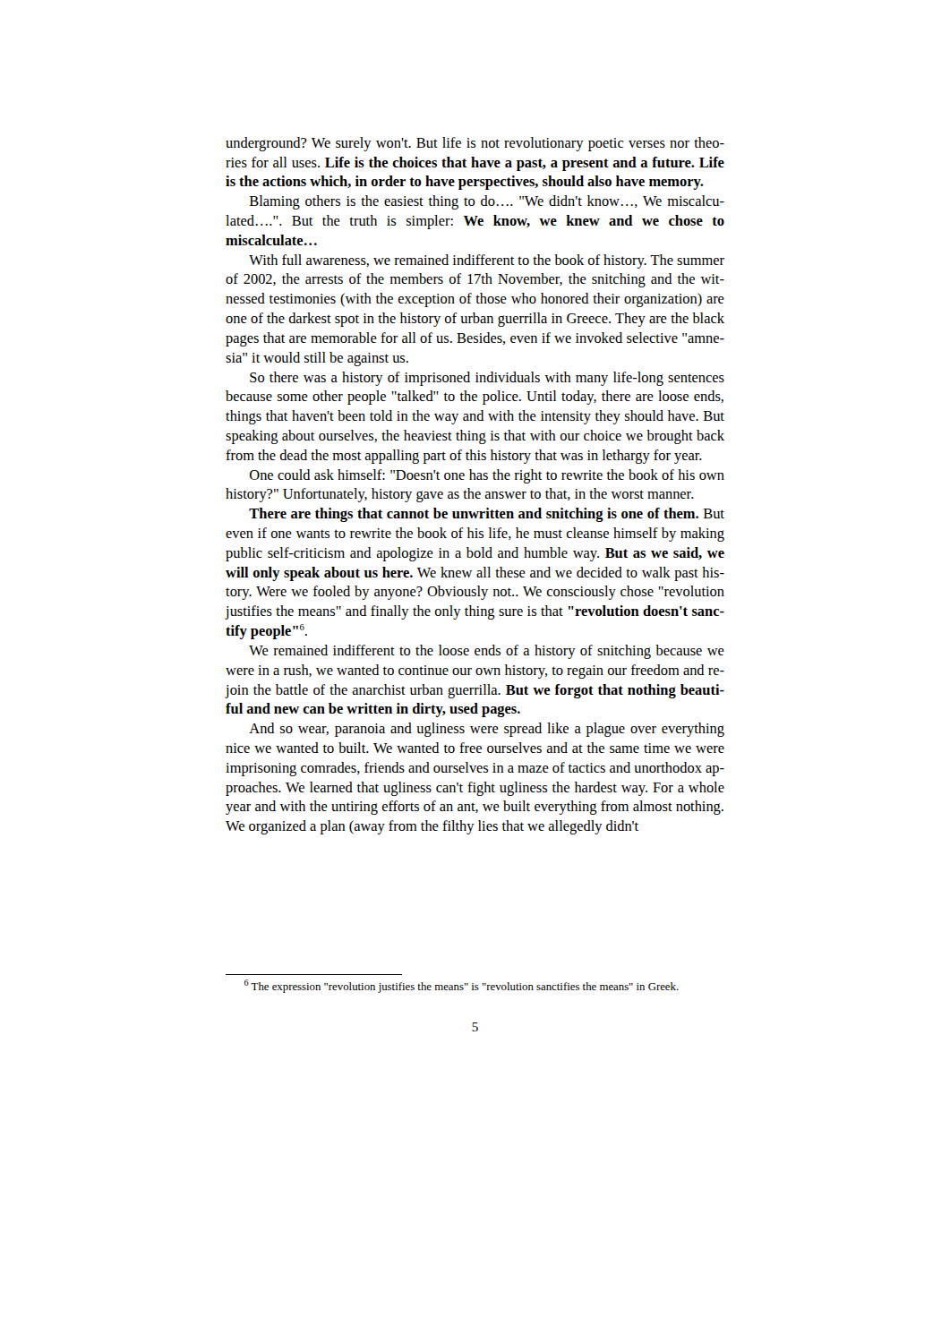underground? We surely won't. But life is not revolutionary poetic verses nor theories for all uses. Life is the choices that have a past, a present and a future. Life is the actions which, in order to have perspectives, should also have memory.
Blaming others is the easiest thing to do…. "We didn't know…, We miscalculated….". But the truth is simpler: We know, we knew and we chose to miscalculate…
With full awareness, we remained indifferent to the book of history. The summer of 2002, the arrests of the members of 17th November, the snitching and the witnessed testimonies (with the exception of those who honored their organization) are one of the darkest spot in the history of urban guerrilla in Greece. They are the black pages that are memorable for all of us. Besides, even if we invoked selective "amnesia" it would still be against us.
So there was a history of imprisoned individuals with many life-long sentences because some other people "talked" to the police. Until today, there are loose ends, things that haven't been told in the way and with the intensity they should have. But speaking about ourselves, the heaviest thing is that with our choice we brought back from the dead the most appalling part of this history that was in lethargy for year.
One could ask himself: "Doesn't one has the right to rewrite the book of his own history?" Unfortunately, history gave as the answer to that, in the worst manner.
There are things that cannot be unwritten and snitching is one of them. But even if one wants to rewrite the book of his life, he must cleanse himself by making public self-criticism and apologize in a bold and humble way. But as we said, we will only speak about us here. We knew all these and we decided to walk past history. Were we fooled by anyone? Obviously not.. We consciously chose "revolution justifies the means" and finally the only thing sure is that "revolution doesn't sanctify people"6.
We remained indifferent to the loose ends of a history of snitching because we were in a rush, we wanted to continue our own history, to regain our freedom and rejoin the battle of the anarchist urban guerrilla. But we forgot that nothing beautiful and new can be written in dirty, used pages.
And so wear, paranoia and ugliness were spread like a plague over everything nice we wanted to built. We wanted to free ourselves and at the same time we were imprisoning comrades, friends and ourselves in a maze of tactics and unorthodox approaches. We learned that ugliness can't fight ugliness the hardest way. For a whole year and with the untiring efforts of an ant, we built everything from almost nothing. We organized a plan (away from the filthy lies that we allegedly didn't
6 The expression "revolution justifies the means" is "revolution sanctifies the means" in Greek.
5